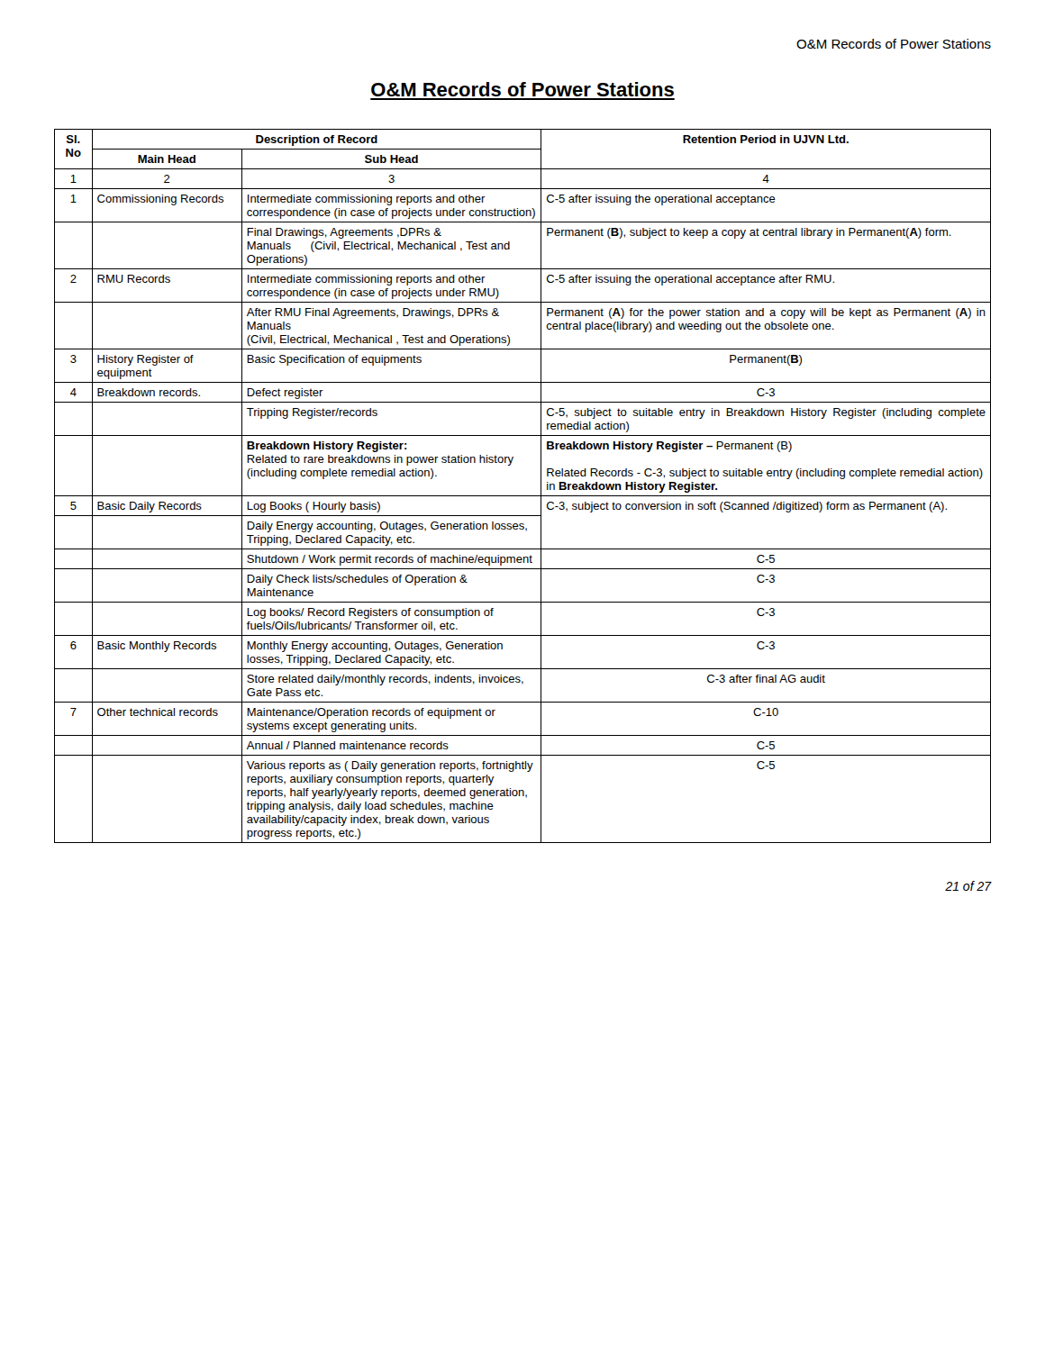O&M Records of Power Stations
O&M Records of Power Stations
| Sl. No | Description of Record | Retention Period in UJVN Ltd. |
| --- | --- | --- |
| Main Head | Sub Head |
| 1 | 2 | 3 | 4 |
| 1 | Commissioning Records | Intermediate commissioning reports and other correspondence (in case of projects under construction) | C-5 after issuing the operational acceptance |
| | | Final Drawings, Agreements ,DPRs & Manuals (Civil, Electrical, Mechanical , Test and Operations) | Permanent ( B ), subject to keep a copy at central library in Permanent( A ) form. |
| 2 | RMU Records | Intermediate commissioning reports and other correspondence (in case of projects under RMU) | C-5 after issuing the operational acceptance after RMU. |
| | | After RMU Final Agreements, Drawings, DPRs & Manuals (Civil, Electrical, Mechanical , Test and Operations) | Permanent ( A ) for the power station and a copy will be kept as Permanent ( A ) in central place(library) and weeding out the obsolete one. |
| 3 | History Register of equipment | Basic Specification of equipments | Permanent( B ) |
| 4 | Breakdown records. | Defect register | C-3 |
| | | Tripping Register/records | C-5, subject to suitable entry in Breakdown History Register (including complete remedial action) |
| | | Breakdown History Register: Related to rare breakdowns in power station history (including complete remedial action). | Breakdown History Register – Permanent (B) Related Records - C-3, subject to suitable entry (including complete remedial action) in Breakdown History Register. |
| 5 | Basic Daily Records | Log Books ( Hourly basis) | C-3, subject to conversion in soft (Scanned /digitized) form as Permanent (A). |
| | | Daily Energy accounting, Outages, Generation losses, Tripping, Declared Capacity, etc. |
| | | Shutdown / Work permit records of machine/equipment | C-5 |
| | | Daily Check lists/schedules of Operation & Maintenance | C-3 |
| | | Log books/ Record Registers of consumption of fuels/Oils/lubricants/ Transformer oil, etc. | C-3 |
| 6 | Basic Monthly Records | Monthly Energy accounting, Outages, Generation losses, Tripping, Declared Capacity, etc. | C-3 |
| | | Store related daily/monthly records, indents, invoices, Gate Pass etc. | C-3 after final AG audit |
| 7 | Other technical records | Maintenance/Operation records of equipment or systems except generating units. | C-10 |
| | | Annual / Planned maintenance records | C-5 |
| | | Various reports as ( Daily generation reports, fortnightly reports, auxiliary consumption reports, quarterly reports, half yearly/yearly reports, deemed generation, tripping analysis, daily load schedules, machine availability/capacity index, break down, various progress reports, etc.) | C-5 |
21 of 27